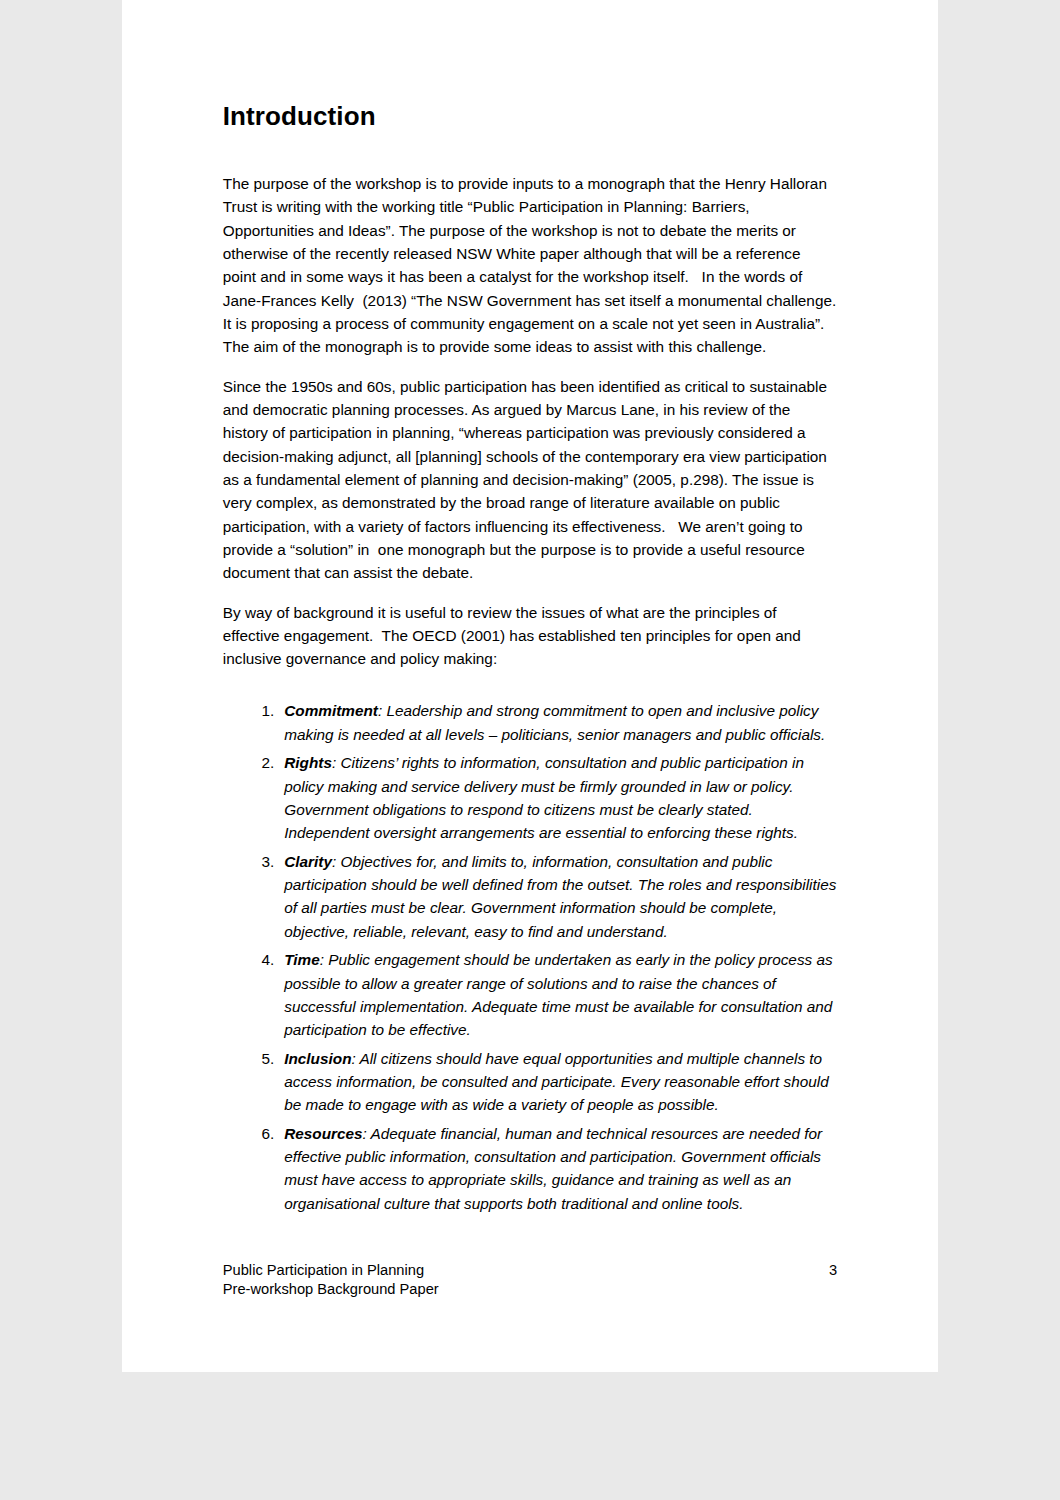Introduction
The purpose of the workshop is to provide inputs to a monograph that the Henry Halloran Trust is writing with the working title “Public Participation in Planning: Barriers, Opportunities and Ideas”. The purpose of the workshop is not to debate the merits or otherwise of the recently released NSW White paper although that will be a reference point and in some ways it has been a catalyst for the workshop itself. In the words of Jane-Frances Kelly (2013) “The NSW Government has set itself a monumental challenge. It is proposing a process of community engagement on a scale not yet seen in Australia”. The aim of the monograph is to provide some ideas to assist with this challenge.
Since the 1950s and 60s, public participation has been identified as critical to sustainable and democratic planning processes. As argued by Marcus Lane, in his review of the history of participation in planning, “whereas participation was previously considered a decision-making adjunct, all [planning] schools of the contemporary era view participation as a fundamental element of planning and decision-making” (2005, p.298). The issue is very complex, as demonstrated by the broad range of literature available on public participation, with a variety of factors influencing its effectiveness. We aren’t going to provide a “solution” in one monograph but the purpose is to provide a useful resource document that can assist the debate.
By way of background it is useful to review the issues of what are the principles of effective engagement. The OECD (2001) has established ten principles for open and inclusive governance and policy making:
Commitment: Leadership and strong commitment to open and inclusive policy making is needed at all levels – politicians, senior managers and public officials.
Rights: Citizens’ rights to information, consultation and public participation in policy making and service delivery must be firmly grounded in law or policy. Government obligations to respond to citizens must be clearly stated. Independent oversight arrangements are essential to enforcing these rights.
Clarity: Objectives for, and limits to, information, consultation and public participation should be well defined from the outset. The roles and responsibilities of all parties must be clear. Government information should be complete, objective, reliable, relevant, easy to find and understand.
Time: Public engagement should be undertaken as early in the policy process as possible to allow a greater range of solutions and to raise the chances of successful implementation. Adequate time must be available for consultation and participation to be effective.
Inclusion: All citizens should have equal opportunities and multiple channels to access information, be consulted and participate. Every reasonable effort should be made to engage with as wide a variety of people as possible.
Resources: Adequate financial, human and technical resources are needed for effective public information, consultation and participation. Government officials must have access to appropriate skills, guidance and training as well as an organisational culture that supports both traditional and online tools.
Public Participation in Planning Pre-workshop Background Paper
3